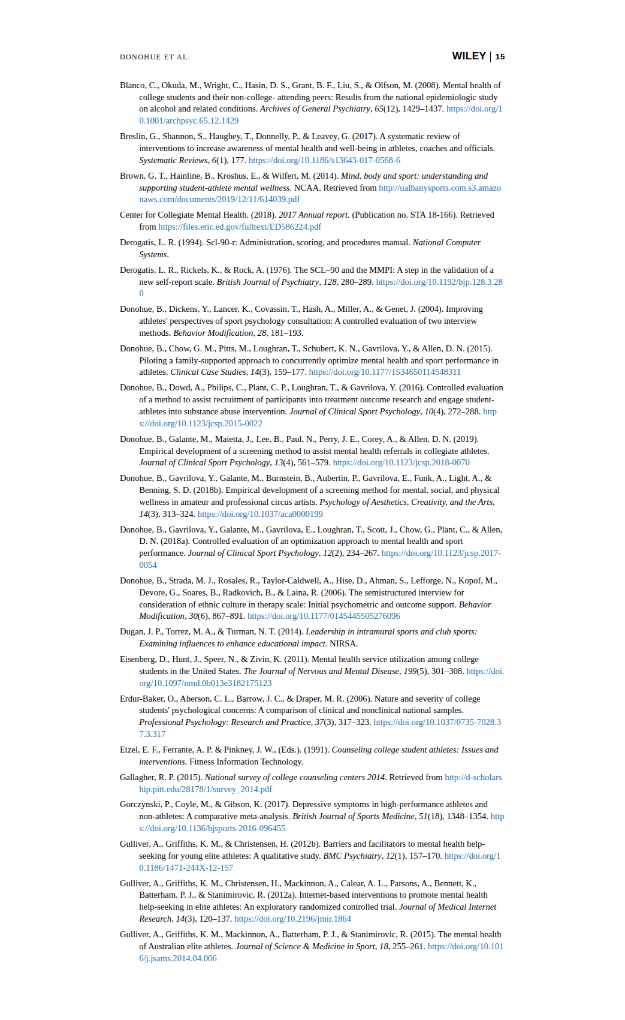Donohue et al. WILEY 15
Blanco, C., Okuda, M., Wright, C., Hasin, D. S., Grant, B. F., Liu, S., & Olfson, M. (2008). Mental health of college students and their non-college- attending peers: Results from the national epidemiologic study on alcohol and related conditions. Archives of General Psychiatry, 65(12), 1429–1437. https://doi.org/10.1001/archpsyc.65.12.1429
Breslin, G., Shannon, S., Haughey, T., Donnelly, P., & Leavey, G. (2017). A systematic review of interventions to increase awareness of mental health and well-being in athletes, coaches and officials. Systematic Reviews, 6(1), 177. https://doi.org/10.1186/s13643-017-0568-6
Brown, G. T., Hainline, B., Kroshus, E., & Wilfert, M. (2014). Mind, body and sport: understanding and supporting student-athlete mental wellness. NCAA. Retrieved from http://ualbanysports.com.s3.amazonaws.com/documents/2019/12/11/614039.pdf
Center for Collegiate Mental Health. (2018). 2017 Annual report. (Publication no. STA 18-166). Retrieved from https://files.eric.ed.gov/fulltext/ED586224.pdf
Derogatis, L. R. (1994). Scl-90-r: Administration, scoring, and procedures manual. National Computer Systems.
Derogatis, L. R., Rickels, K., & Rock, A. (1976). The SCL–90 and the MMPI: A step in the validation of a new self-report scale. British Journal of Psychiatry, 128, 280–289. https://doi.org/10.1192/bjp.128.3.280
Donohue, B., Dickens, Y., Lancer, K., Covassin, T., Hash, A., Miller, A., & Genet, J. (2004). Improving athletes' perspectives of sport psychology consultation: A controlled evaluation of two interview methods. Behavior Modification, 28, 181–193.
Donohue, B., Chow, G. M., Pitts, M., Loughran, T., Schubert, K. N., Gavrilova, Y., & Allen, D. N. (2015). Piloting a family-supported approach to concurrently optimize mental health and sport performance in athletes. Clinical Case Studies, 14(3), 159–177. https://doi.org/10.1177/1534650114548311
Donohue, B., Dowd, A., Philips, C., Plant, C. P., Loughran, T., & Gavrilova, Y. (2016). Controlled evaluation of a method to assist recruitment of participants into treatment outcome research and engage student-athletes into substance abuse intervention. Journal of Clinical Sport Psychology, 10(4), 272–288. https://doi.org/10.1123/jcsp.2015-0022
Donohue, B., Galante, M., Maietta, J., Lee, B., Paul, N., Perry, J. E., Corey, A., & Allen, D. N. (2019). Empirical development of a screening method to assist mental health referrals in collegiate athletes. Journal of Clinical Sport Psychology, 13(4), 561–579. https://doi.org/10.1123/jcsp.2018-0070
Donohue, B., Gavrilova, Y., Galante, M., Burnstein, B., Aubertin, P., Gavrilova, E., Funk, A., Light, A., & Benning, S. D. (2018b). Empirical development of a screening method for mental, social, and physical wellness in amateur and professional circus artists. Psychology of Aesthetics, Creativity, and the Arts, 14(3), 313–324. https://doi.org/10.1037/aca0000199
Donohue, B., Gavrilova, Y., Galante, M., Gavrilova, E., Loughran, T., Scott, J., Chow, G., Plant, C., & Allen, D. N. (2018a). Controlled evaluation of an optimization approach to mental health and sport performance. Journal of Clinical Sport Psychology, 12(2), 234–267. https://doi.org/10.1123/jcsp.2017-0054
Donohue, B., Strada, M. J., Rosales, R., Taylor-Caldwell, A., Hise, D., Ahman, S., Lefforge, N., Kopof, M., Devore, G., Soares, B., Radkovich, B., & Laina, R. (2006). The semistructured interview for consideration of ethnic culture in therapy scale: Initial psychometric and outcome support. Behavior Modification, 30(6), 867–891. https://doi.org/10.1177/0145445505276096
Dugan, J. P., Torrez, M. A., & Turman, N. T. (2014). Leadership in intramural sports and club sports: Examining influences to enhance educational impact. NIRSA.
Eisenberg, D., Hunt, J., Speer, N., & Zivin, K. (2011). Mental health service utilization among college students in the United States. The Journal of Nervous and Mental Disease, 199(5), 301–308. https://doi.org/10.1097/nmd.0b013e3182175123
Erdur-Baker, O., Aberson, C. L., Barrow, J. C., & Draper, M. R. (2006). Nature and severity of college students' psychological concerns: A comparison of clinical and nonclinical national samples. Professional Psychology: Research and Practice, 37(3), 317–323. https://doi.org/10.1037/0735-7028.37.3.317
Etzel, E. F., Ferrante, A. P. & Pinkney, J. W., (Eds.). (1991). Counseling college student athletes: Issues and interventions. Fitness Information Technology.
Gallagher, R. P. (2015). National survey of college counseling centers 2014. Retrieved from http://d-scholarship.pitt.edu/28178/1/survey_2014.pdf
Gorczynski, P., Coyle, M., & Gibson, K. (2017). Depressive symptoms in high-performance athletes and non-athletes: A comparative meta-analysis. British Journal of Sports Medicine, 51(18), 1348–1354. https://doi.org/10.1136/bjsports-2016-096455
Gulliver, A., Griffiths, K. M., & Christensen, H. (2012b). Barriers and facilitators to mental health help-seeking for young elite athletes: A qualitative study. BMC Psychiatry, 12(1), 157–170. https://doi.org/10.1186/1471-244X-12-157
Gulliver, A., Griffiths, K. M., Christensen, H., Mackinnon, A., Calear, A. L., Parsons, A., Bennett, K., Batterham, P. J., & Stanimirovic, R. (2012a). Internet-based interventions to promote mental health help-seeking in elite athletes: An exploratory randomized controlled trial. Journal of Medical Internet Research, 14(3), 120–137. https://doi.org/10.2196/jmir.1864
Gulliver, A., Griffiths, K. M., Mackinnon, A., Batterham, P. J., & Stanimirovic, R. (2015). The mental health of Australian elite athletes. Journal of Science & Medicine in Sport, 18, 255–261. https://doi.org/10.1016/j.jsams.2014.04.006